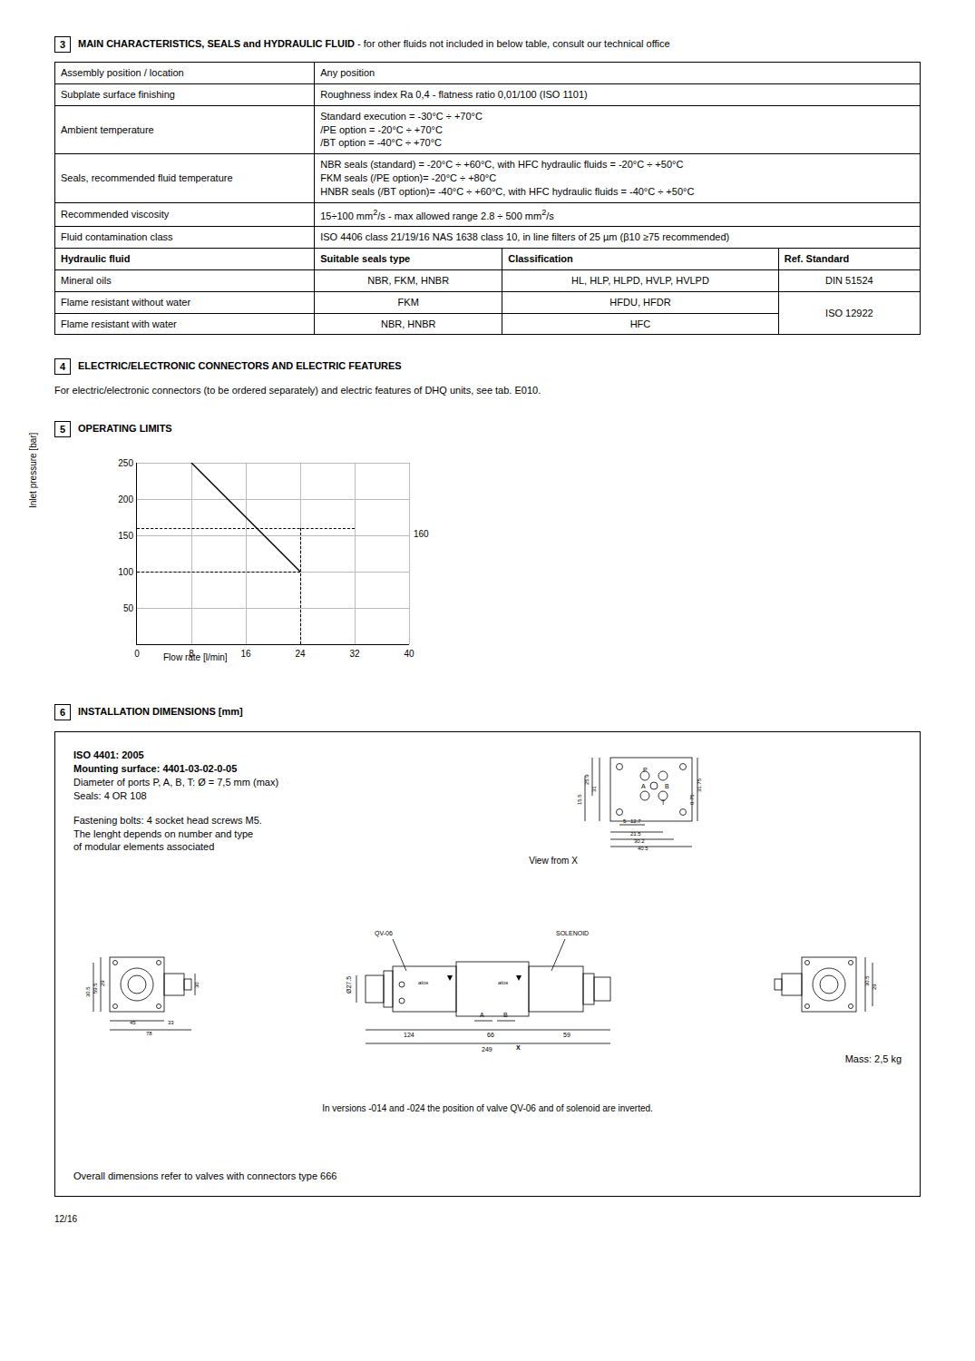3
MAIN CHARACTERISTICS, SEALS and HYDRAULIC FLUID - for other fluids not included in below table, consult our technical office
| Assembly position / location | Any position |
| Subplate surface finishing | Roughness index Ra 0,4 - flatness ratio 0,01/100 (ISO 1101) |
| Ambient temperature | Standard execution = -30°C ÷ +70°C /PE option = -20°C ÷ +70°C /BT option = -40°C ÷ +70°C |
| Seals, recommended fluid temperature | NBR seals (standard) = -20°C ÷ +60°C, with HFC hydraulic fluids = -20°C ÷ +50°C FKM seals (/PE option)= -20°C ÷ +80°C HNBR seals (/BT option)= -40°C ÷ +60°C, with HFC hydraulic fluids = -40°C ÷ +50°C |
| Recommended viscosity | 15÷100 mm 2 /s - max allowed range 2.8 ÷ 500 mm 2 /s |
| Fluid contamination class | ISO 4406 class 21/19/16 NAS 1638 class 10, in line filters of 25 µm (β10 ≥75 recommended) |
| Hydraulic fluid | Suitable seals type | Classification | Ref. Standard |
| Mineral oils | NBR, FKM, HNBR | HL, HLP, HLPD, HVLP, HVLPD | DIN 51524 |
| Flame resistant without water | FKM | HFDU, HFDR | ISO 12922 |
| Flame resistant with water | NBR, HNBR | HFC |
4
ELECTRIC/ELECTRONIC CONNECTORS AND ELECTRIC FEATURES
For electric/electronic connectors (to be ordered separately) and electric features of DHQ units, see tab. E010.
5
OPERATING LIMITS
250
200
150
100
50
0
8
16
24
32
40
160
Inlet pressure [bar]
Flow rate [l/min]
6
INSTALLATION DIMENSIONS [mm]
ISO 4401: 2005
Mounting surface: 4401-03-02-0-05
Diameter of ports P, A, B, T: Ø = 7,5 mm (max)
Seals: 4 OR 108
Fastening bolts: 4 socket head screws M5.
The lenght depends on number and type
of modular elements associated
31 25.9 15.5 31.75 0.75 5 12.7 21.5 30.2 40.5 P A B T
View from X
29 59.5 30.5 30 45 33 78 QV-06 SOLENOID Ø27.5 124 66 59 249 A B X atos atos 30.5 29
Mass: 2,5 kg
In versions -014 and -024 the position of valve QV-06 and of solenoid are inverted.
Overall dimensions refer to valves with connectors type 666
12/16